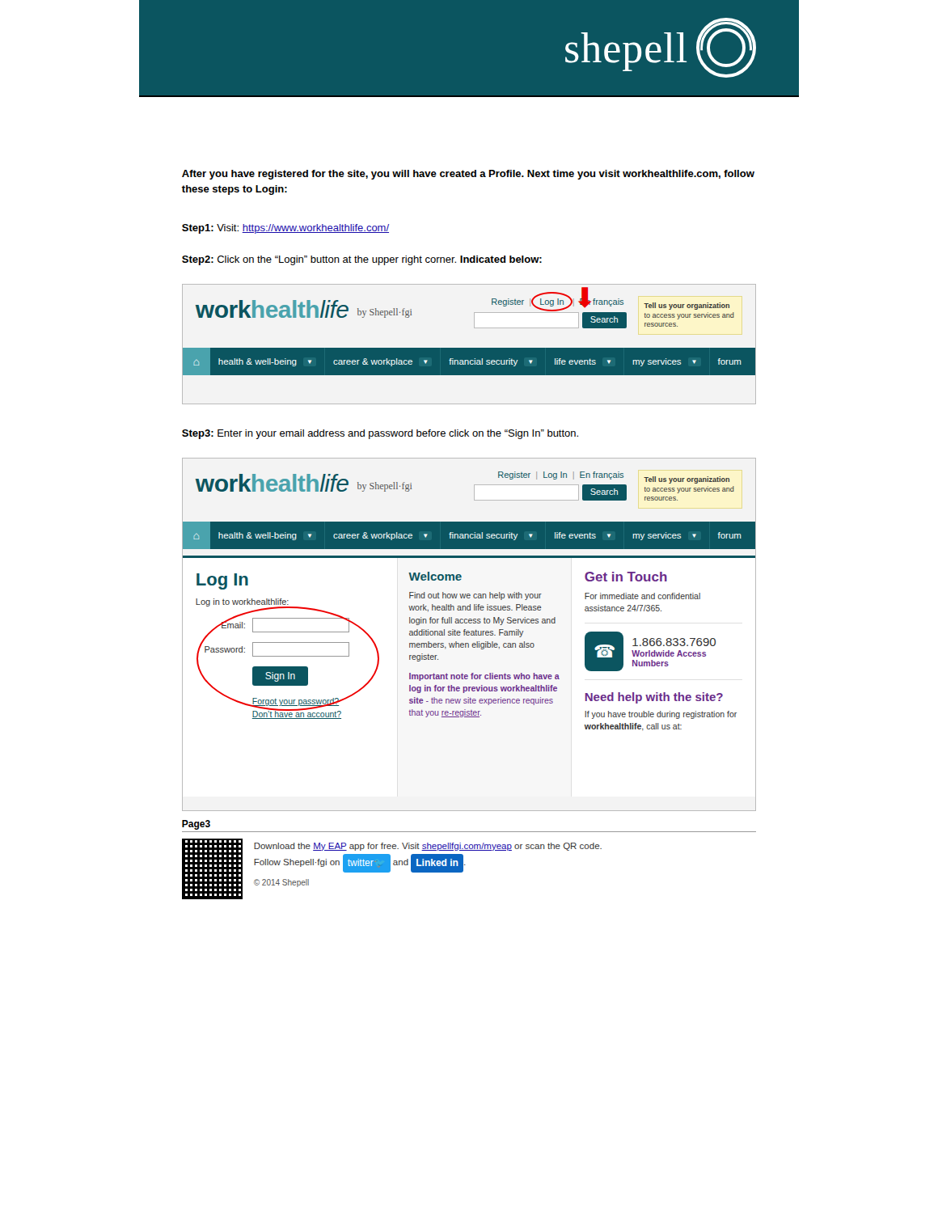shepell
After you have registered for the site, you will have created a Profile. Next time you visit workhealthlife.com, follow these steps to Login:
Step1: Visit: https://www.workhealthlife.com/
Step2: Click on the “Login” button at the upper right corner. Indicated below:
⬇
work health life
by Shepell·fgi
Register|Log In|En français
Search
Tell us your organization to access your services and resources.
⌂
health & well-being ▼
career & workplace ▼
financial security ▼
life events ▼
my services ▼
forum
Step3: Enter in your email address and password before click on the “Sign In” button.
work health life
by Shepell·fgi
Register|Log In|En français
Search
Tell us your organization to access your services and resources.
⌂
health & well-being ▼
career & workplace ▼
financial security ▼
life events ▼
my services ▼
forum
Log In
Log in to workhealthlife:
Email:
Password:
Sign In
Forgot your password?
Don’t have an account?
➡
Welcome
Find out how we can help with your work, health and life issues. Please login for full access to My Services and additional site features. Family members, when eligible, can also register.
Important note for clients who have a log in for the previous workhealthlife site - the new site experience requires that you re-register.
Get in Touch
For immediate and confidential assistance 24/7/365.
☎
1.866.833.7690
Worldwide Access Numbers
Need help with the site?
If you have trouble during registration for workhealthlife, call us at:
Page3
Download the My EAP app for free. Visit shepellfgi.com/myeap or scan the QR code.
Follow Shepell·fgi on twitter🐦 and Linked in.
© 2014 Shepell